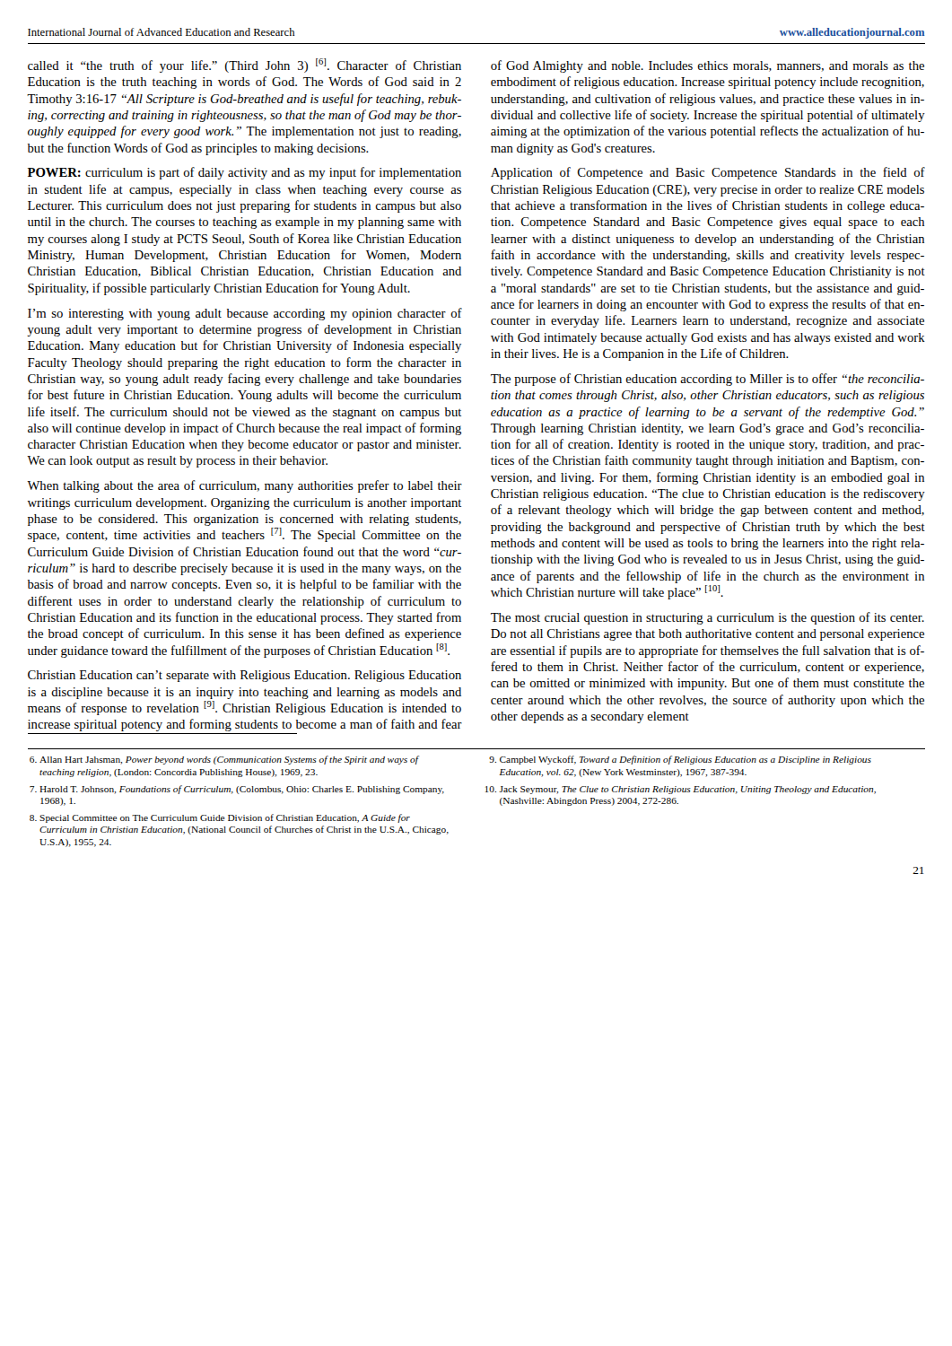International Journal of Advanced Education and Research www.alleducationjournal.com
called it “the truth of your life.” (Third John 3) [6]. Character of Christian Education is the truth teaching in words of God. The Words of God said in 2 Timothy 3:16-17 “All Scripture is God-breathed and is useful for teaching, rebuking, correcting and training in righteousness, so that the man of God may be thoroughly equipped for every good work.” The implementation not just to reading, but the function Words of God as principles to making decisions.
POWER: curriculum is part of daily activity and as my input for implementation in student life at campus, especially in class when teaching every course as Lecturer. This curriculum does not just preparing for students in campus but also until in the church. The courses to teaching as example in my planning same with my courses along I study at PCTS Seoul, South of Korea like Christian Education Ministry, Human Development, Christian Education for Women, Modern Christian Education, Biblical Christian Education, Christian Education and Spirituality, if possible particularly Christian Education for Young Adult.
I’m so interesting with young adult because according my opinion character of young adult very important to determine progress of development in Christian Education. Many education but for Christian University of Indonesia especially Faculty Theology should preparing the right education to form the character in Christian way, so young adult ready facing every challenge and take boundaries for best future in Christian Education. Young adults will become the curriculum life itself. The curriculum should not be viewed as the stagnant on campus but also will continue develop in impact of Church because the real impact of forming character Christian Education when they become educator or pastor and minister. We can look output as result by process in their behavior.
When talking about the area of curriculum, many authorities prefer to label their writings curriculum development. Organizing the curriculum is another important phase to be considered. This organization is concerned with relating students, space, content, time activities and teachers [7]. The Special Committee on the Curriculum Guide Division of Christian Education found out that the word “curriculum” is hard to describe precisely because it is used in the many ways, on the basis of broad and narrow concepts. Even so, it is helpful to be familiar with the different uses in order to understand clearly the relationship of curriculum to Christian Education and its function in the educational process. They started from the broad concept of curriculum. In this sense it has been defined as experience under guidance toward the fulfillment of the purposes of Christian Education [8].
Christian Education can’t separate with Religious Education. Religious Education is a discipline because it is an inquiry into teaching and learning as models and means of response to revelation [9]. Christian Religious Education is intended to increase spiritual potency and forming students to become a man of faith and fear of God Almighty and noble. Includes ethics morals, manners, and morals as the embodiment of religious education. Increase spiritual potency include recognition, understanding, and cultivation of religious values, and practice these values in individual and collective life of society. Increase the spiritual potential of ultimately aiming at the optimization of the various potential reflects the actualization of human dignity as God's creatures.
Application of Competence and Basic Competence Standards in the field of Christian Religious Education (CRE), very precise in order to realize CRE models that achieve a transformation in the lives of Christian students in college education. Competence Standard and Basic Competence gives equal space to each learner with a distinct uniqueness to develop an understanding of the Christian faith in accordance with the understanding, skills and creativity levels respectively. Competence Standard and Basic Competence Education Christianity is not a "moral standards" are set to tie Christian students, but the assistance and guidance for learners in doing an encounter with God to express the results of that encounter in everyday life. Learners learn to understand, recognize and associate with God intimately because actually God exists and has always existed and work in their lives. He is a Companion in the Life of Children.
The purpose of Christian education according to Miller is to offer “the reconciliation that comes through Christ, also, other Christian educators, such as religious education as a practice of learning to be a servant of the redemptive God.” Through learning Christian identity, we learn God’s grace and God’s reconciliation for all of creation. Identity is rooted in the unique story, tradition, and practices of the Christian faith community taught through initiation and Baptism, conversion, and living. For them, forming Christian identity is an embodied goal in Christian religious education. “The clue to Christian education is the rediscovery of a relevant theology which will bridge the gap between content and method, providing the background and perspective of Christian truth by which the best methods and content will be used as tools to bring the learners into the right relationship with the living God who is revealed to us in Jesus Christ, using the guidance of parents and the fellowship of life in the church as the environment in which Christian nurture will take place” [10].
The most crucial question in structuring a curriculum is the question of its center. Do not all Christians agree that both authoritative content and personal experience are essential if pupils are to appropriate for themselves the full salvation that is offered to them in Christ. Neither factor of the curriculum, content or experience, can be omitted or minimized with impunity. But one of them must constitute the center around which the other revolves, the source of authority upon which the other depends as a secondary element
Allan Hart Jahsman, Power beyond words (Communication Systems of the Spirit and ways of
teaching religion, (London: Concordia Publishing House), 1969, 23.
Harold T. Johnson, Foundations of Curriculum, (Colombus, Ohio: Charles E. Publishing Company, 1968), 1.
Special Committee on The Curriculum Guide Division of Christian Education, A Guide for
Curriculum in Christian Education, (National Council of Churches of Christ in the U.S.A., Chicago,
U.S.A), 1955, 24.
Campbel Wyckoff, Toward a Definition of Religious Education as a Discipline in Religious
Education, vol. 62, (New York Westminster), 1967, 387-394.
Jack Seymour, The Clue to Christian Religious Education, Uniting Theology and Education,
(Nashville: Abingdon Press) 2004, 272-286.
21